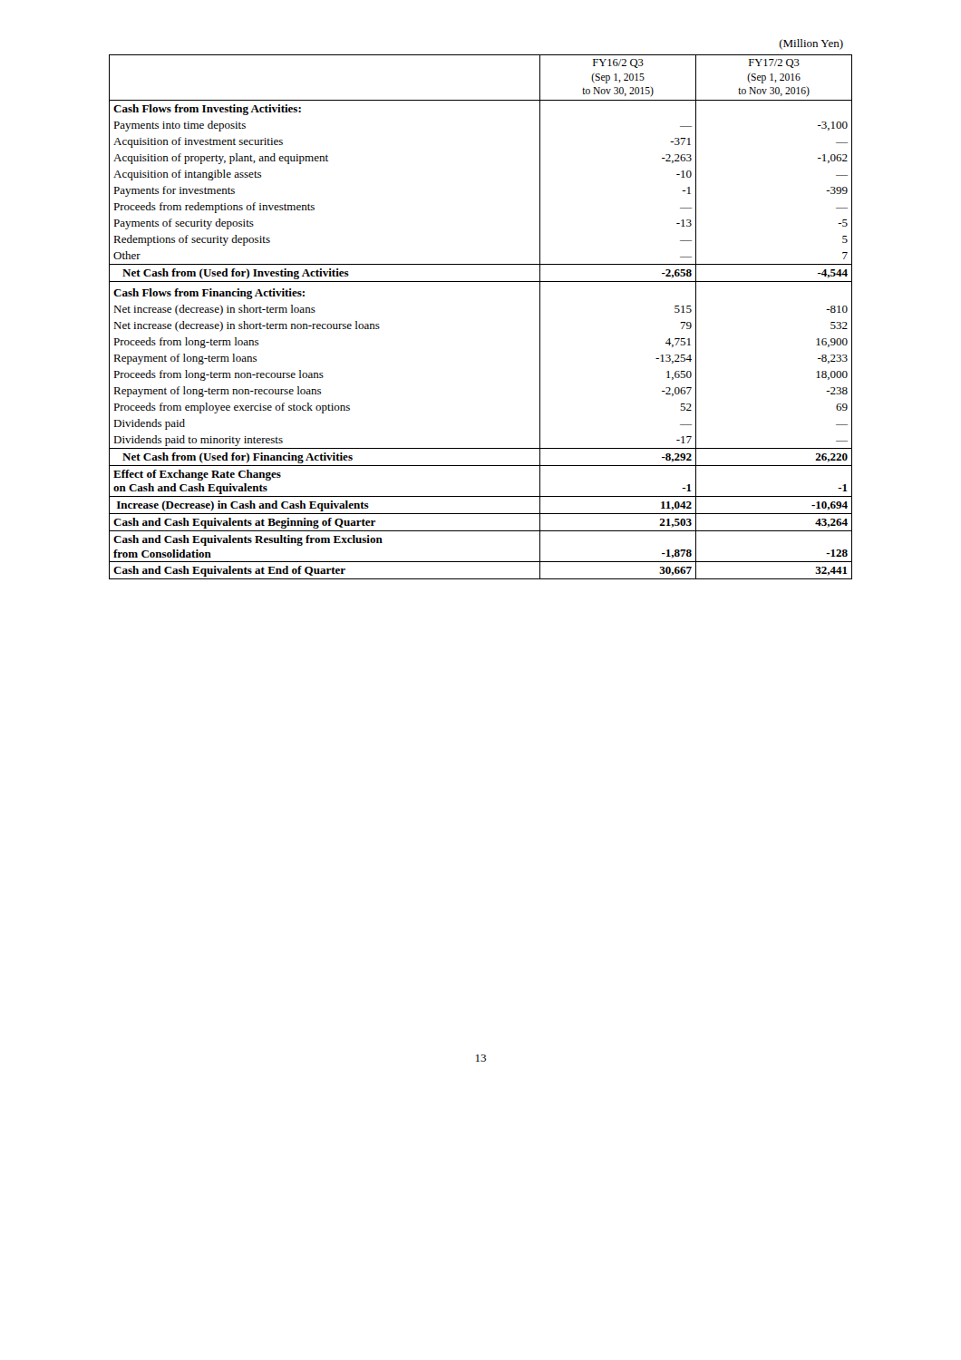(Million Yen)
| | FY16/2 Q3 (Sep 1, 2015 to Nov 30, 2015) | FY17/2 Q3 (Sep 1, 2016 to Nov 30, 2016) |
| Cash Flows from Investing Activities: | | |
| Payments into time deposits | — | -3,100 |
| Acquisition of investment securities | -371 | — |
| Acquisition of property, plant, and equipment | -2,263 | -1,062 |
| Acquisition of intangible assets | -10 | — |
| Payments for investments | -1 | -399 |
| Proceeds from redemptions of investments | — | — |
| Payments of security deposits | -13 | -5 |
| Redemptions of security deposits | — | 5 |
| Other | — | 7 |
| Net Cash from (Used for) Investing Activities | -2,658 | -4,544 |
| Cash Flows from Financing Activities: | | |
| Net increase (decrease) in short-term loans | 515 | -810 |
| Net increase (decrease) in short-term non-recourse loans | 79 | 532 |
| Proceeds from long-term loans | 4,751 | 16,900 |
| Repayment of long-term loans | -13,254 | -8,233 |
| Proceeds from long-term non-recourse loans | 1,650 | 18,000 |
| Repayment of long-term non-recourse loans | -2,067 | -238 |
| Proceeds from employee exercise of stock options | 52 | 69 |
| Dividends paid | — | — |
| Dividends paid to minority interests | -17 | — |
| Net Cash from (Used for) Financing Activities | -8,292 | 26,220 |
| Effect of Exchange Rate Changes on Cash and Cash Equivalents | -1 | -1 |
| Increase (Decrease) in Cash and Cash Equivalents | 11,042 | -10,694 |
| Cash and Cash Equivalents at Beginning of Quarter | 21,503 | 43,264 |
| Cash and Cash Equivalents Resulting from Exclusion from Consolidation | -1,878 | -128 |
| Cash and Cash Equivalents at End of Quarter | 30,667 | 32,441 |
13